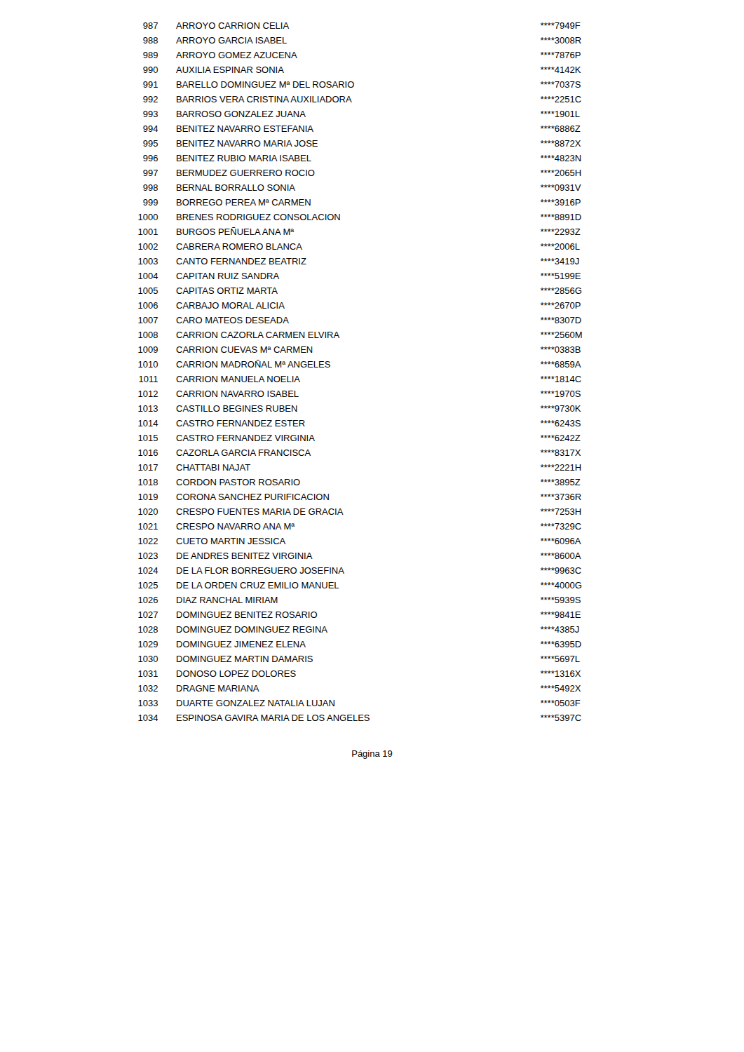| 987 | ARROYO CARRION CELIA | ****7949F |
| 988 | ARROYO GARCIA ISABEL | ****3008R |
| 989 | ARROYO GOMEZ AZUCENA | ****7876P |
| 990 | AUXILIA ESPINAR SONIA | ****4142K |
| 991 | BARELLO DOMINGUEZ Mª DEL ROSARIO | ****7037S |
| 992 | BARRIOS VERA CRISTINA AUXILIADORA | ****2251C |
| 993 | BARROSO GONZALEZ JUANA | ****1901L |
| 994 | BENITEZ NAVARRO ESTEFANIA | ****6886Z |
| 995 | BENITEZ NAVARRO MARIA JOSE | ****8872X |
| 996 | BENITEZ RUBIO MARIA ISABEL | ****4823N |
| 997 | BERMUDEZ GUERRERO ROCIO | ****2065H |
| 998 | BERNAL BORRALLO SONIA | ****0931V |
| 999 | BORREGO PEREA Mª CARMEN | ****3916P |
| 1000 | BRENES RODRIGUEZ CONSOLACION | ****8891D |
| 1001 | BURGOS PEÑUELA ANA Mª | ****2293Z |
| 1002 | CABRERA ROMERO BLANCA | ****2006L |
| 1003 | CANTO FERNANDEZ BEATRIZ | ****3419J |
| 1004 | CAPITAN RUIZ SANDRA | ****5199E |
| 1005 | CAPITAS ORTIZ MARTA | ****2856G |
| 1006 | CARBAJO MORAL ALICIA | ****2670P |
| 1007 | CARO MATEOS DESEADA | ****8307D |
| 1008 | CARRION CAZORLA CARMEN ELVIRA | ****2560M |
| 1009 | CARRION CUEVAS Mª CARMEN | ****0383B |
| 1010 | CARRION MADROÑAL Mª ANGELES | ****6859A |
| 1011 | CARRION MANUELA NOELIA | ****1814C |
| 1012 | CARRION NAVARRO ISABEL | ****1970S |
| 1013 | CASTILLO BEGINES RUBEN | ****9730K |
| 1014 | CASTRO FERNANDEZ ESTER | ****6243S |
| 1015 | CASTRO FERNANDEZ VIRGINIA | ****6242Z |
| 1016 | CAZORLA GARCIA FRANCISCA | ****8317X |
| 1017 | CHATTABI NAJAT | ****2221H |
| 1018 | CORDON PASTOR ROSARIO | ****3895Z |
| 1019 | CORONA SANCHEZ PURIFICACION | ****3736R |
| 1020 | CRESPO FUENTES MARIA DE GRACIA | ****7253H |
| 1021 | CRESPO NAVARRO ANA Mª | ****7329C |
| 1022 | CUETO MARTIN JESSICA | ****6096A |
| 1023 | DE ANDRES BENITEZ VIRGINIA | ****8600A |
| 1024 | DE LA FLOR BORREGUERO JOSEFINA | ****9963C |
| 1025 | DE LA ORDEN CRUZ EMILIO MANUEL | ****4000G |
| 1026 | DIAZ RANCHAL MIRIAM | ****5939S |
| 1027 | DOMINGUEZ BENITEZ ROSARIO | ****9841E |
| 1028 | DOMINGUEZ DOMINGUEZ REGINA | ****4385J |
| 1029 | DOMINGUEZ JIMENEZ ELENA | ****6395D |
| 1030 | DOMINGUEZ MARTIN DAMARIS | ****5697L |
| 1031 | DONOSO LOPEZ DOLORES | ****1316X |
| 1032 | DRAGNE MARIANA | ****5492X |
| 1033 | DUARTE GONZALEZ NATALIA LUJAN | ****0503F |
| 1034 | ESPINOSA GAVIRA MARIA DE LOS ANGELES | ****5397C |
Página 19